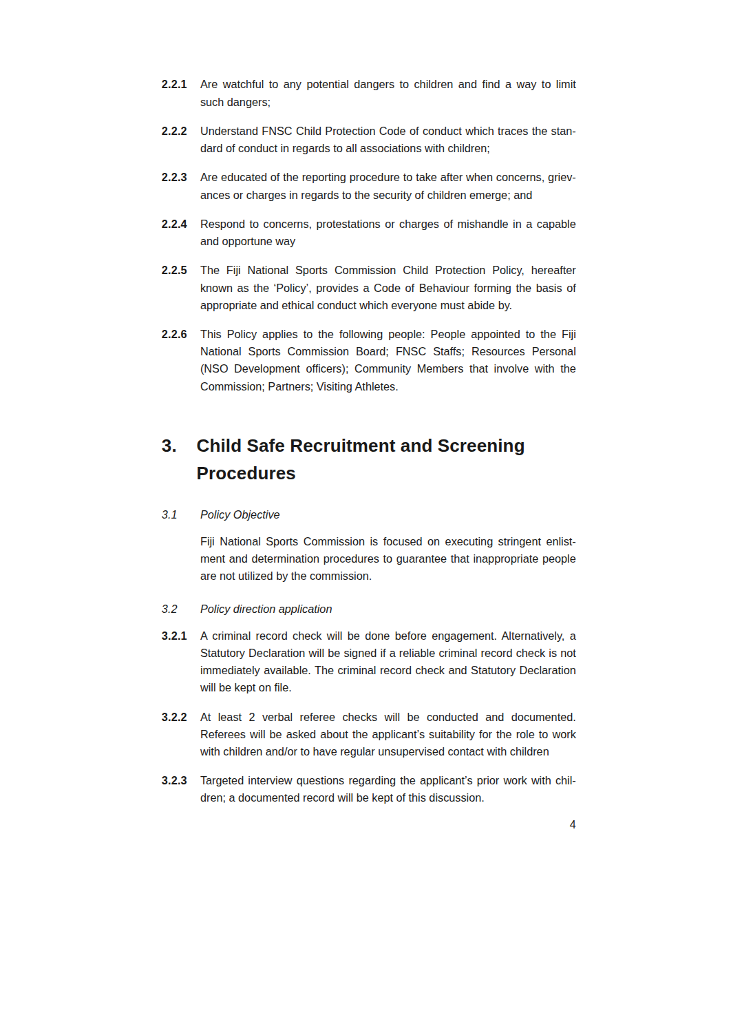2.2.1 Are watchful to any potential dangers to children and find a way to limit such dangers;
2.2.2 Understand FNSC Child Protection Code of conduct which traces the standard of conduct in regards to all associations with children;
2.2.3 Are educated of the reporting procedure to take after when concerns, grievances or charges in regards to the security of children emerge; and
2.2.4 Respond to concerns, protestations or charges of mishandle in a capable and opportune way
2.2.5 The Fiji National Sports Commission Child Protection Policy, hereafter known as the ‘Policy’, provides a Code of Behaviour forming the basis of appropriate and ethical conduct which everyone must abide by.
2.2.6 This Policy applies to the following people: People appointed to the Fiji National Sports Commission Board; FNSC Staffs; Resources Personal (NSO Development officers); Community Members that involve with the Commission; Partners; Visiting Athletes.
3. Child Safe Recruitment and Screening Procedures
3.1 Policy Objective
Fiji National Sports Commission is focused on executing stringent enlistment and determination procedures to guarantee that inappropriate people are not utilized by the commission.
3.2 Policy direction application
3.2.1 A criminal record check will be done before engagement. Alternatively, a Statutory Declaration will be signed if a reliable criminal record check is not immediately available. The criminal record check and Statutory Declaration will be kept on file.
3.2.2 At least 2 verbal referee checks will be conducted and documented. Referees will be asked about the applicant’s suitability for the role to work with children and/or to have regular unsupervised contact with children
3.2.3 Targeted interview questions regarding the applicant’s prior work with children; a documented record will be kept of this discussion.
4